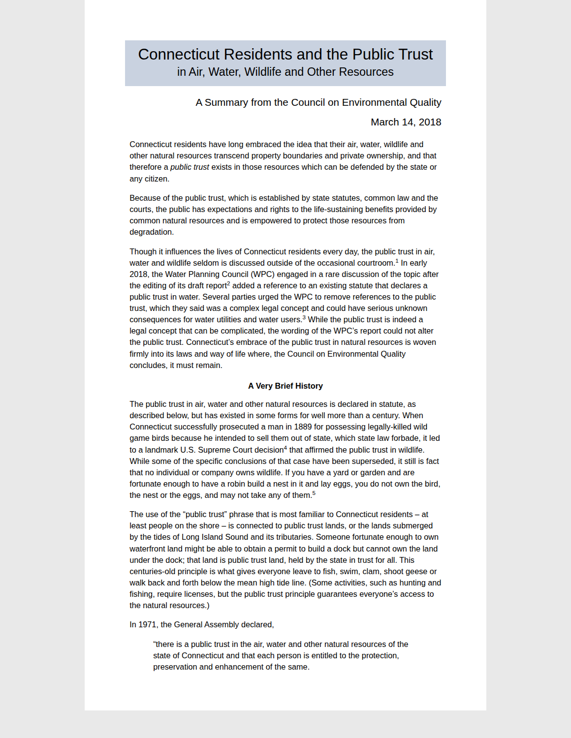Connecticut Residents and the Public Trust
in Air, Water, Wildlife and Other Resources
A Summary from the Council on Environmental Quality
March 14, 2018
Connecticut residents have long embraced the idea that their air, water, wildlife and other natural resources transcend property boundaries and private ownership, and that therefore a public trust exists in those resources which can be defended by the state or any citizen.
Because of the public trust, which is established by state statutes, common law and the courts, the public has expectations and rights to the life-sustaining benefits provided by common natural resources and is empowered to protect those resources from degradation.
Though it influences the lives of Connecticut residents every day, the public trust in air, water and wildlife seldom is discussed outside of the occasional courtroom.1 In early 2018, the Water Planning Council (WPC) engaged in a rare discussion of the topic after the editing of its draft report2 added a reference to an existing statute that declares a public trust in water. Several parties urged the WPC to remove references to the public trust, which they said was a complex legal concept and could have serious unknown consequences for water utilities and water users.3 While the public trust is indeed a legal concept that can be complicated, the wording of the WPC’s report could not alter the public trust. Connecticut’s embrace of the public trust in natural resources is woven firmly into its laws and way of life where, the Council on Environmental Quality concludes, it must remain.
A Very Brief History
The public trust in air, water and other natural resources is declared in statute, as described below, but has existed in some forms for well more than a century. When Connecticut successfully prosecuted a man in 1889 for possessing legally-killed wild game birds because he intended to sell them out of state, which state law forbade, it led to a landmark U.S. Supreme Court decision4 that affirmed the public trust in wildlife. While some of the specific conclusions of that case have been superseded, it still is fact that no individual or company owns wildlife. If you have a yard or garden and are fortunate enough to have a robin build a nest in it and lay eggs, you do not own the bird, the nest or the eggs, and may not take any of them.5
The use of the “public trust” phrase that is most familiar to Connecticut residents – at least people on the shore – is connected to public trust lands, or the lands submerged by the tides of Long Island Sound and its tributaries. Someone fortunate enough to own waterfront land might be able to obtain a permit to build a dock but cannot own the land under the dock; that land is public trust land, held by the state in trust for all. This centuries-old principle is what gives everyone leave to fish, swim, clam, shoot geese or walk back and forth below the mean high tide line. (Some activities, such as hunting and fishing, require licenses, but the public trust principle guarantees everyone’s access to the natural resources.)
In 1971, the General Assembly declared,
“there is a public trust in the air, water and other natural resources of the state of Connecticut and that each person is entitled to the protection, preservation and enhancement of the same.